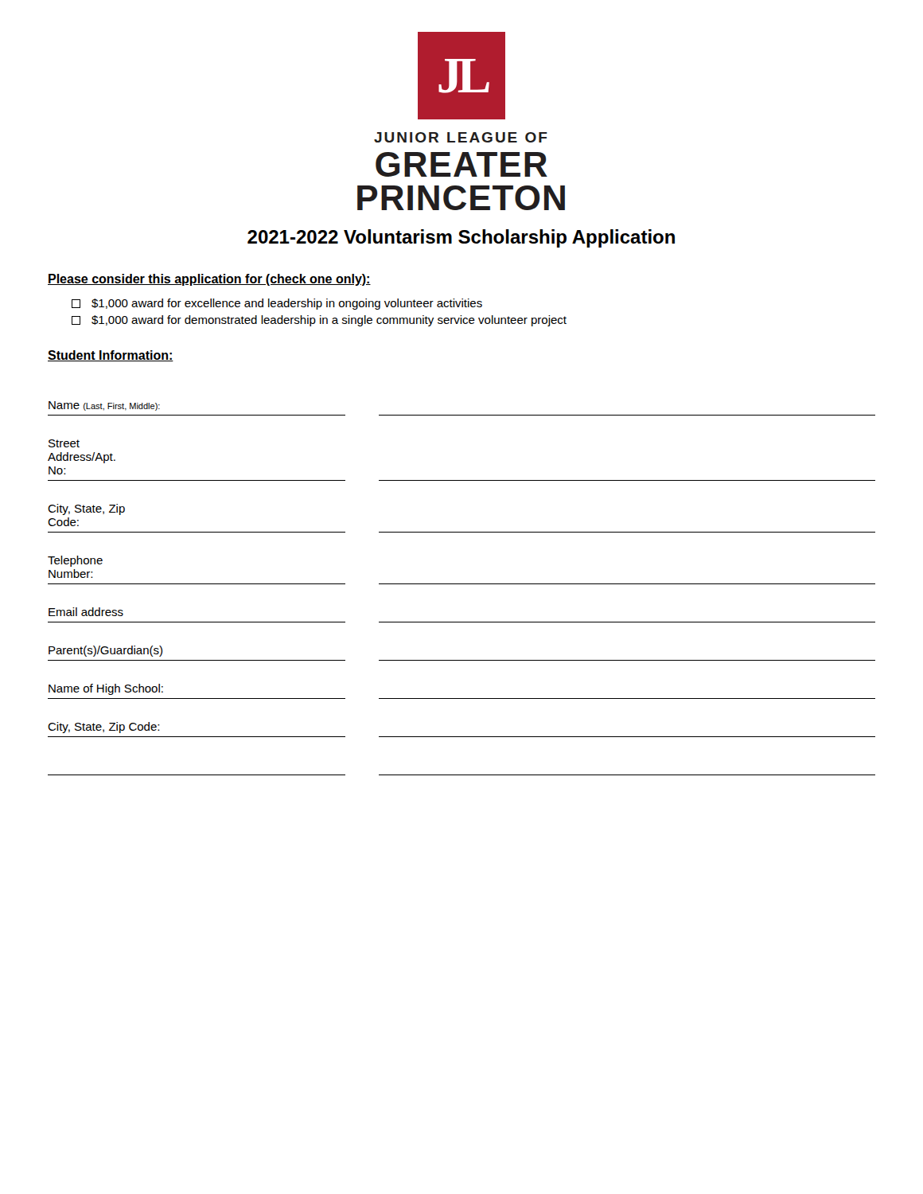JL
JUNIOR LEAGUE OF
GREATER
PRINCETON
2021-2022 Voluntarism Scholarship Application
Please consider this application for (check one only):
$1,000 award for excellence and leadership in ongoing volunteer activities
$1,000 award for demonstrated leadership in a single community service volunteer project
Student Information:
| Name (Last, First, Middle): | | |
| Street Address/Apt. No: | | |
| City, State, Zip Code: | | |
| Telephone Number: | | |
| Email address | | |
| Parent(s)/Guardian(s) | | |
| Name of High School: | | |
| City, State, Zip Code: | | |